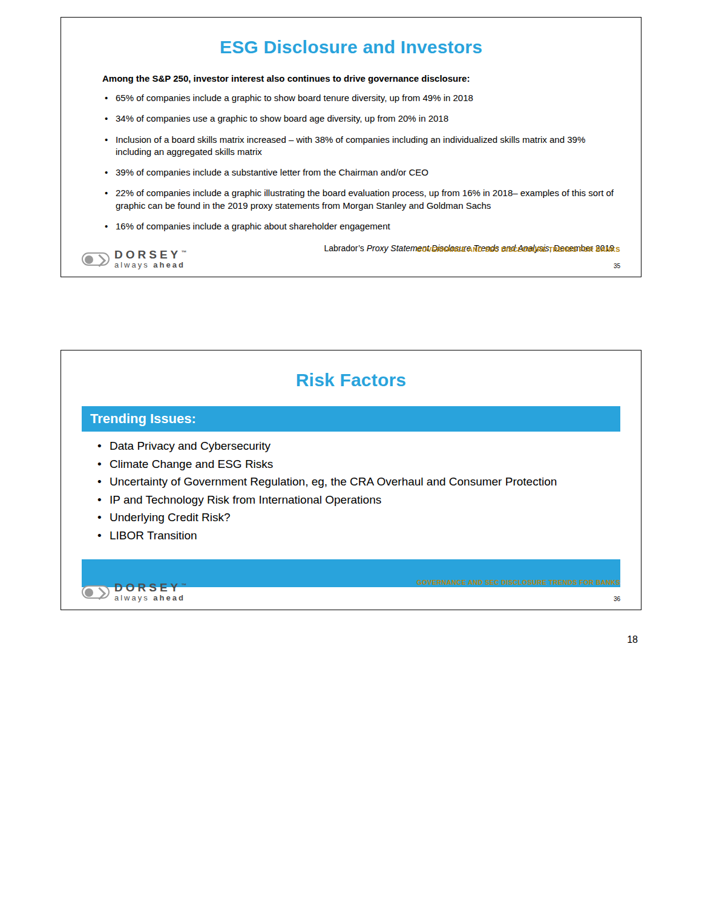ESG Disclosure and Investors
Among the S&P 250, investor interest also continues to drive governance disclosure:
65% of companies include a graphic to show board tenure diversity, up from 49% in 2018
34% of companies use a graphic to show board age diversity, up from 20% in 2018
Inclusion of a board skills matrix increased – with 38% of companies including an individualized skills matrix and 39% including an aggregated skills matrix
39% of companies include a substantive letter from the Chairman and/or CEO
22% of companies include a graphic illustrating the board evaluation process, up from 16% in 2018– examples of this sort of graphic can be found in the 2019 proxy statements from Morgan Stanley and Goldman Sachs
16% of companies include a graphic about shareholder engagement
Labrador’s Proxy Statement Disclosure Trends and Analysis, December 2019
DORSEY™
always ahead
GOVERNANCE AND SEC DISCLOSURE TRENDS FOR BANKS
35
Risk Factors
Trending Issues:
Data Privacy and Cybersecurity
Climate Change and ESG Risks
Uncertainty of Government Regulation, eg, the CRA Overhaul and Consumer Protection
IP and Technology Risk from International Operations
Underlying Credit Risk?
LIBOR Transition
DORSEY™
always ahead
GOVERNANCE AND SEC DISCLOSURE TRENDS FOR BANKS
36
18